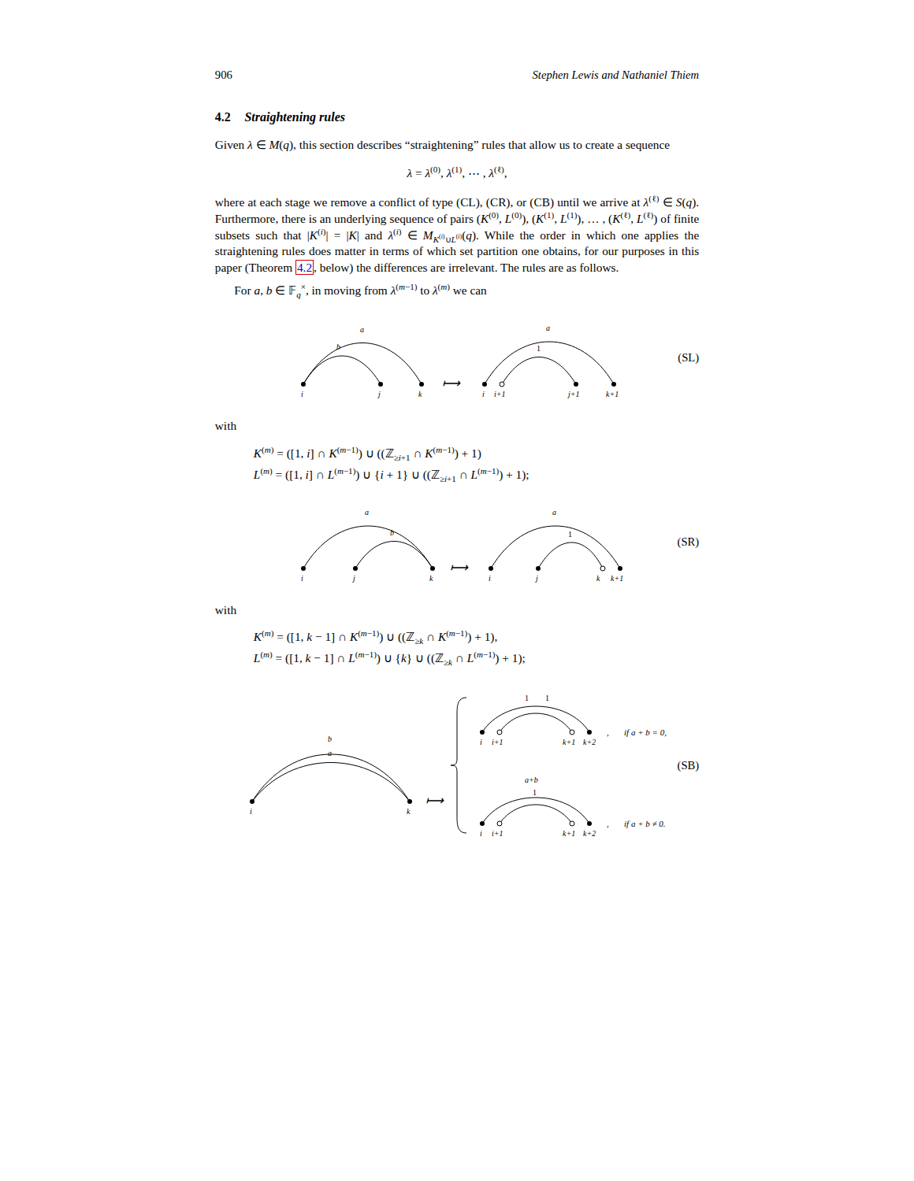906 Stephen Lewis and Nathaniel Thiem
4.2 Straightening rules
Given λ ∈ M(q), this section describes “straightening” rules that allow us to create a sequence
λ = λ(0), λ(1), ⋯ , λ(ℓ),
where at each stage we remove a conflict of type (CL), (CR), or (CB) until we arrive at λ(ℓ) ∈ S(q). Furthermore, there is an underlying sequence of pairs (K(0), L(0)), (K(1), L(1)), … , (K(ℓ), L(ℓ)) of finite subsets such that |K(i)| = |K| and λ(i) ∈ MK(i)∪L(i)(q). While the order in which one applies the straightening rules does matter in terms of which set partition one obtains, for our purposes in this paper (Theorem 4.2, below) the differences are irrelevant. The rules are as follows.
For a, b ∈ 𝔽q×, in moving from λ(m−1) to λ(m) we can
a b i j k ⟼ a 1 i i+1 j+1 k+1
(SL)
with
K(m) = ([1, i] ∩ K(m−1)) ∪ ((ℤ≥i+1 ∩ K(m−1)) + 1)
L(m) = ([1, i] ∩ L(m−1)) ∪ {i + 1} ∪ ((ℤ≥i+1 ∩ L(m−1)) + 1);
a b i j k ⟼ a 1 i j k k+1
(SR)
with
K(m) = ([1, k − 1] ∩ K(m−1)) ∪ ((ℤ≥k ∩ K(m−1)) + 1),
L(m) = ([1, k − 1] ∩ L(m−1)) ∪ {k} ∪ ((ℤ≥k ∩ L(m−1)) + 1);
b a i k ⟼ 1 1 i i+1 k+1 k+2 , if a + b = 0, a+b 1 i i+1 k+1 k+2 , if a + b ≠ 0.
(SB)